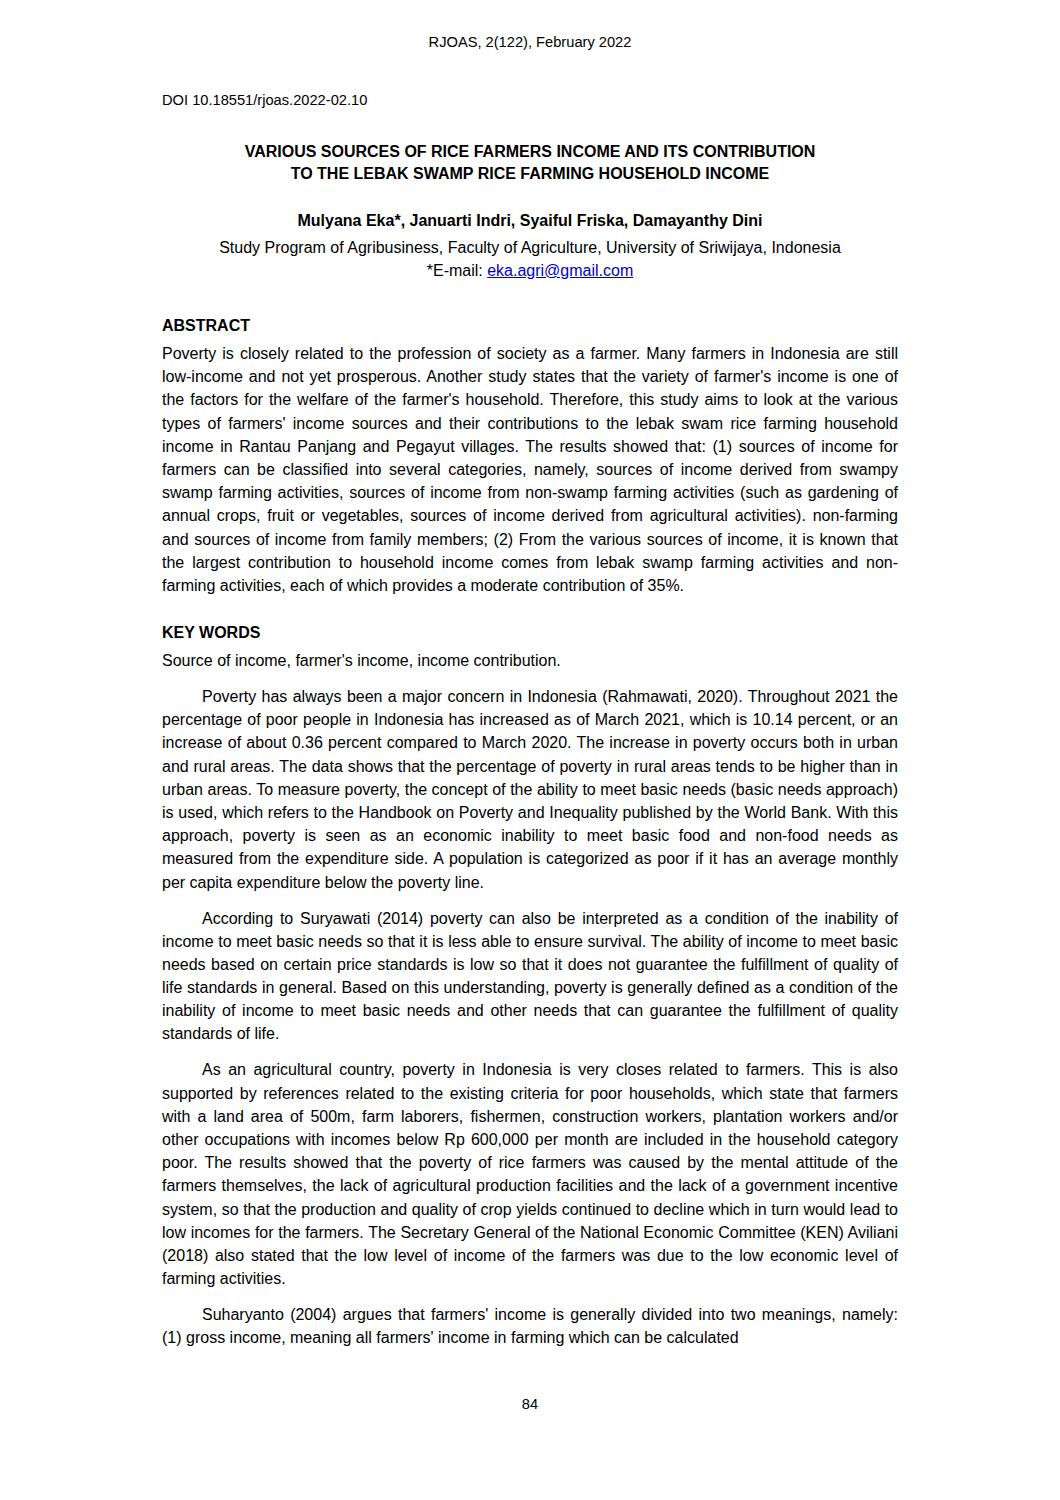RJOAS, 2(122), February 2022
DOI 10.18551/rjoas.2022-02.10
Various Sources of Rice Farmers Income and Its Contribution
to the Lebak Swamp Rice Farming Household Income
Mulyana Eka*, Januarti Indri, Syaiful Friska, Damayanthy Dini
Study Program of Agribusiness, Faculty of Agriculture, University of Sriwijaya, Indonesia
*E-mail: eka.agri@gmail.com
Abstract
Poverty is closely related to the profession of society as a farmer. Many farmers in Indonesia are still low-income and not yet prosperous. Another study states that the variety of farmer's income is one of the factors for the welfare of the farmer's household. Therefore, this study aims to look at the various types of farmers' income sources and their contributions to the lebak swam rice farming household income in Rantau Panjang and Pegayut villages. The results showed that: (1) sources of income for farmers can be classified into several categories, namely, sources of income derived from swampy swamp farming activities, sources of income from non-swamp farming activities (such as gardening of annual crops, fruit or vegetables, sources of income derived from agricultural activities). non-farming and sources of income from family members; (2) From the various sources of income, it is known that the largest contribution to household income comes from lebak swamp farming activities and non-farming activities, each of which provides a moderate contribution of 35%.
Key Words
Source of income, farmer's income, income contribution.
Poverty has always been a major concern in Indonesia (Rahmawati, 2020). Throughout 2021 the percentage of poor people in Indonesia has increased as of March 2021, which is 10.14 percent, or an increase of about 0.36 percent compared to March 2020. The increase in poverty occurs both in urban and rural areas. The data shows that the percentage of poverty in rural areas tends to be higher than in urban areas. To measure poverty, the concept of the ability to meet basic needs (basic needs approach) is used, which refers to the Handbook on Poverty and Inequality published by the World Bank. With this approach, poverty is seen as an economic inability to meet basic food and non-food needs as measured from the expenditure side. A population is categorized as poor if it has an average monthly per capita expenditure below the poverty line.
According to Suryawati (2014) poverty can also be interpreted as a condition of the inability of income to meet basic needs so that it is less able to ensure survival. The ability of income to meet basic needs based on certain price standards is low so that it does not guarantee the fulfillment of quality of life standards in general. Based on this understanding, poverty is generally defined as a condition of the inability of income to meet basic needs and other needs that can guarantee the fulfillment of quality standards of life.
As an agricultural country, poverty in Indonesia is very closes related to farmers. This is also supported by references related to the existing criteria for poor households, which state that farmers with a land area of 500m, farm laborers, fishermen, construction workers, plantation workers and/or other occupations with incomes below Rp 600,000 per month are included in the household category poor. The results showed that the poverty of rice farmers was caused by the mental attitude of the farmers themselves, the lack of agricultural production facilities and the lack of a government incentive system, so that the production and quality of crop yields continued to decline which in turn would lead to low incomes for the farmers. The Secretary General of the National Economic Committee (KEN) Aviliani (2018) also stated that the low level of income of the farmers was due to the low economic level of farming activities.
Suharyanto (2004) argues that farmers' income is generally divided into two meanings, namely: (1) gross income, meaning all farmers' income in farming which can be calculated
84